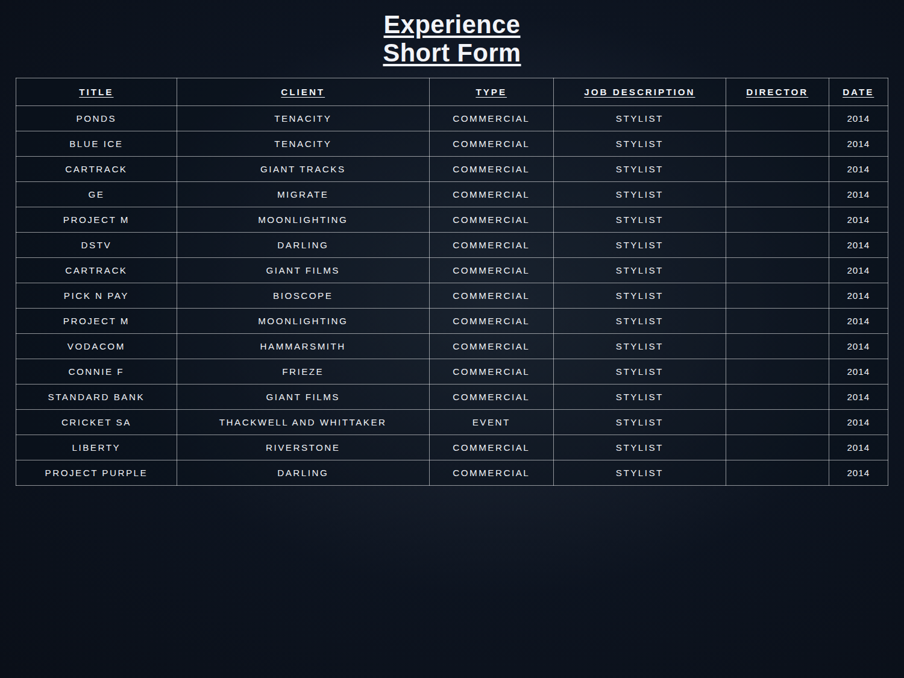Experience Short Form
Short form experience credits
| Title | Client | Type | Job Description | Director | Date |
| --- | --- | --- | --- | --- | --- |
| Ponds | Tenacity | Commercial | Stylist | | 2014 |
| Blue Ice | Tenacity | Commercial | Stylist | | 2014 |
| Cartrack | Giant Tracks | Commercial | Stylist | | 2014 |
| GE | Migrate | Commercial | Stylist | | 2014 |
| Project M | Moonlighting | Commercial | Stylist | | 2014 |
| DSTV | Darling | Commercial | Stylist | | 2014 |
| Cartrack | Giant Films | Commercial | Stylist | | 2014 |
| Pick n Pay | Bioscope | Commercial | Stylist | | 2014 |
| Project M | Moonlighting | Commercial | Stylist | | 2014 |
| Vodacom | Hammarsmith | Commercial | Stylist | | 2014 |
| Connie F | Frieze | Commercial | Stylist | | 2014 |
| Standard Bank | Giant Films | Commercial | Stylist | | 2014 |
| Cricket SA | Thackwell and Whittaker | Event | Stylist | | 2014 |
| Liberty | Riverstone | Commercial | Stylist | | 2014 |
| Project Purple | Darling | Commercial | Stylist | | 2014 |